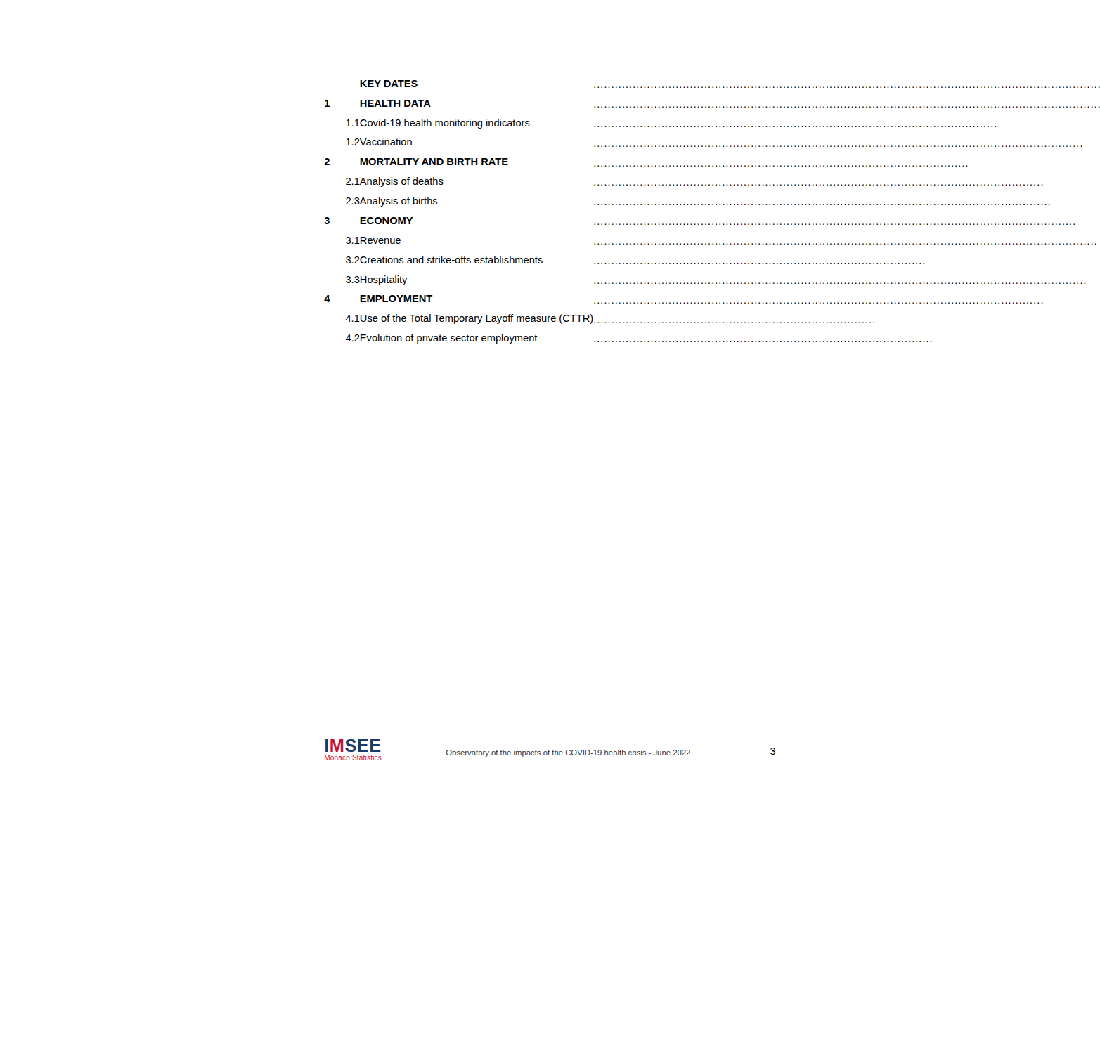| | KEY DATES | ........................................................................................................................................................... | 4 |
| 1 | HEALTH DATA | ................................................................................................................................................. | 5 |
| 1.1 | Covid-19 health monitoring indicators | ................................................................................................................. | 5 |
| 1.2 | Vaccination | ......................................................................................................................................... | 12 |
| 2 | MORTALITY AND BIRTH RATE | ......................................................................................................... | 16 |
| 2.1 | Analysis of deaths | .............................................................................................................................. | 16 |
| 2.3 | Analysis of births | ................................................................................................................................ | 18 |
| 3 | ECONOMY | ....................................................................................................................................... | 20 |
| 3.1 | Revenue | ............................................................................................................................................. | 20 |
| 3.2 | Creations and strike-offs establishments | ............................................................................................. | 25 |
| 3.3 | Hospitality | .......................................................................................................................................... | 30 |
| 4 | EMPLOYMENT | .............................................................................................................................. | 32 |
| 4.1 | Use of the Total Temporary Layoff measure (CTTR) | ............................................................................... | 32 |
| 4.2 | Evolution of private sector employment | ............................................................................................... | 34 |
IMSEE
Monaco Statistics
Observatory of the impacts of the COVID-19 health crisis - June 2022
3